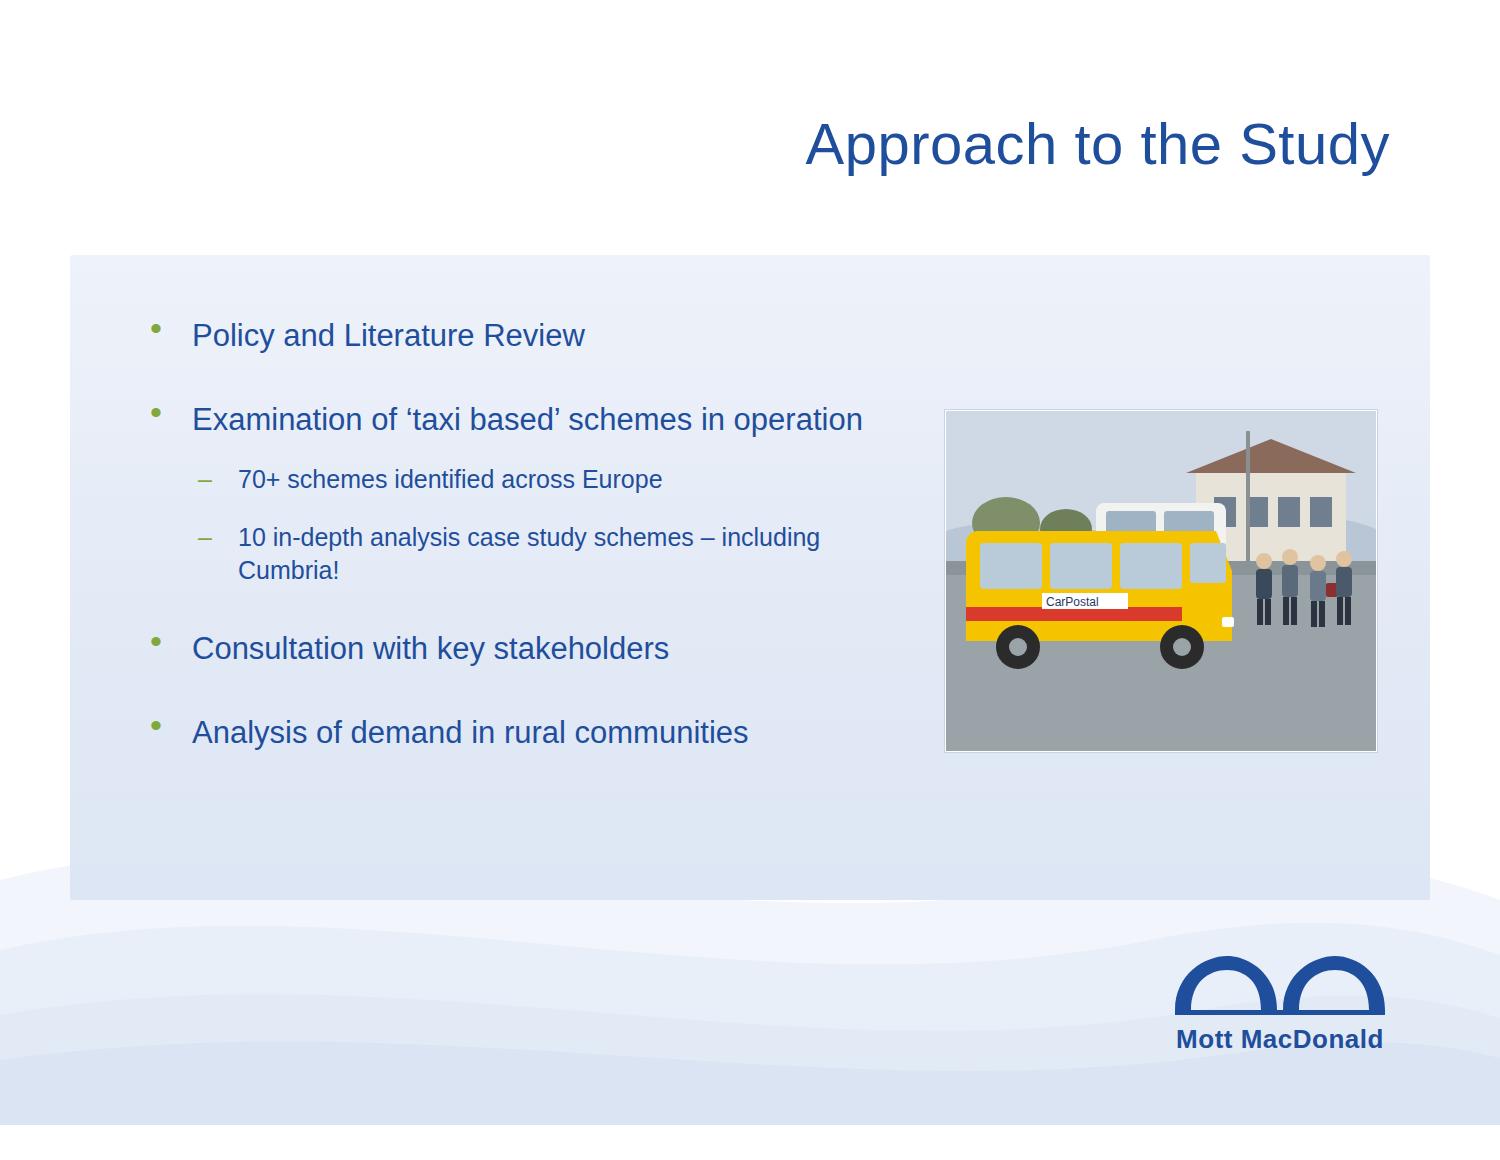Approach to the Study
Policy and Literature Review
Examination of ‘taxi based’ schemes in operation
70+ schemes identified across Europe
10 in-depth analysis case study schemes – including Cumbria!
Consultation with key stakeholders
Analysis of demand in rural communities
CarPostal
Mott MacDonald